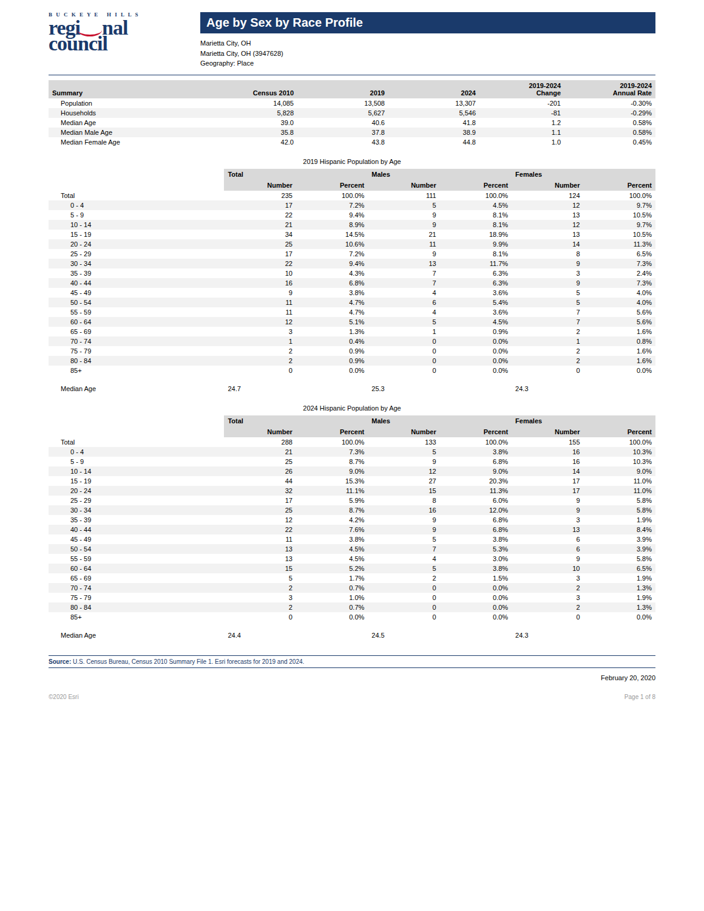B U C K E Y E H I L L S
regi nal
council
Age by Sex by Race Profile
Marietta City, OH
Marietta City, OH (3947628)
Geography: Place
| Summary | Census 2010 | 2019 | 2024 | 2019-2024 Change | 2019-2024 Annual Rate |
| --- | --- | --- | --- | --- | --- |
| Population | 14,085 | 13,508 | 13,307 | -201 | -0.30% |
| Households | 5,828 | 5,627 | 5,546 | -81 | -0.29% |
| Median Age | 39.0 | 40.6 | 41.8 | 1.2 | 0.58% |
| Median Male Age | 35.8 | 37.8 | 38.9 | 1.1 | 0.58% |
| Median Female Age | 42.0 | 43.8 | 44.8 | 1.0 | 0.45% |
2019 Hispanic Population by Age
| | Total | Males | Females |
| --- | --- | --- | --- |
| | Number | Percent | Number | Percent | Number | Percent |
| Total | 235 | 100.0% | 111 | 100.0% | 124 | 100.0% |
| 0 - 4 | 17 | 7.2% | 5 | 4.5% | 12 | 9.7% |
| 5 - 9 | 22 | 9.4% | 9 | 8.1% | 13 | 10.5% |
| 10 - 14 | 21 | 8.9% | 9 | 8.1% | 12 | 9.7% |
| 15 - 19 | 34 | 14.5% | 21 | 18.9% | 13 | 10.5% |
| 20 - 24 | 25 | 10.6% | 11 | 9.9% | 14 | 11.3% |
| 25 - 29 | 17 | 7.2% | 9 | 8.1% | 8 | 6.5% |
| 30 - 34 | 22 | 9.4% | 13 | 11.7% | 9 | 7.3% |
| 35 - 39 | 10 | 4.3% | 7 | 6.3% | 3 | 2.4% |
| 40 - 44 | 16 | 6.8% | 7 | 6.3% | 9 | 7.3% |
| 45 - 49 | 9 | 3.8% | 4 | 3.6% | 5 | 4.0% |
| 50 - 54 | 11 | 4.7% | 6 | 5.4% | 5 | 4.0% |
| 55 - 59 | 11 | 4.7% | 4 | 3.6% | 7 | 5.6% |
| 60 - 64 | 12 | 5.1% | 5 | 4.5% | 7 | 5.6% |
| 65 - 69 | 3 | 1.3% | 1 | 0.9% | 2 | 1.6% |
| 70 - 74 | 1 | 0.4% | 0 | 0.0% | 1 | 0.8% |
| 75 - 79 | 2 | 0.9% | 0 | 0.0% | 2 | 1.6% |
| 80 - 84 | 2 | 0.9% | 0 | 0.0% | 2 | 1.6% |
| 85+ | 0 | 0.0% | 0 | 0.0% | 0 | 0.0% |
| Median Age | 24.7 | 25.3 | 24.3 |
2024 Hispanic Population by Age
| | Total | Males | Females |
| --- | --- | --- | --- |
| | Number | Percent | Number | Percent | Number | Percent |
| Total | 288 | 100.0% | 133 | 100.0% | 155 | 100.0% |
| 0 - 4 | 21 | 7.3% | 5 | 3.8% | 16 | 10.3% |
| 5 - 9 | 25 | 8.7% | 9 | 6.8% | 16 | 10.3% |
| 10 - 14 | 26 | 9.0% | 12 | 9.0% | 14 | 9.0% |
| 15 - 19 | 44 | 15.3% | 27 | 20.3% | 17 | 11.0% |
| 20 - 24 | 32 | 11.1% | 15 | 11.3% | 17 | 11.0% |
| 25 - 29 | 17 | 5.9% | 8 | 6.0% | 9 | 5.8% |
| 30 - 34 | 25 | 8.7% | 16 | 12.0% | 9 | 5.8% |
| 35 - 39 | 12 | 4.2% | 9 | 6.8% | 3 | 1.9% |
| 40 - 44 | 22 | 7.6% | 9 | 6.8% | 13 | 8.4% |
| 45 - 49 | 11 | 3.8% | 5 | 3.8% | 6 | 3.9% |
| 50 - 54 | 13 | 4.5% | 7 | 5.3% | 6 | 3.9% |
| 55 - 59 | 13 | 4.5% | 4 | 3.0% | 9 | 5.8% |
| 60 - 64 | 15 | 5.2% | 5 | 3.8% | 10 | 6.5% |
| 65 - 69 | 5 | 1.7% | 2 | 1.5% | 3 | 1.9% |
| 70 - 74 | 2 | 0.7% | 0 | 0.0% | 2 | 1.3% |
| 75 - 79 | 3 | 1.0% | 0 | 0.0% | 3 | 1.9% |
| 80 - 84 | 2 | 0.7% | 0 | 0.0% | 2 | 1.3% |
| 85+ | 0 | 0.0% | 0 | 0.0% | 0 | 0.0% |
| Median Age | 24.4 | 24.5 | 24.3 |
Source: U.S. Census Bureau, Census 2010 Summary File 1. Esri forecasts for 2019 and 2024.
February 20, 2020
©2020 Esri Page 1 of 8